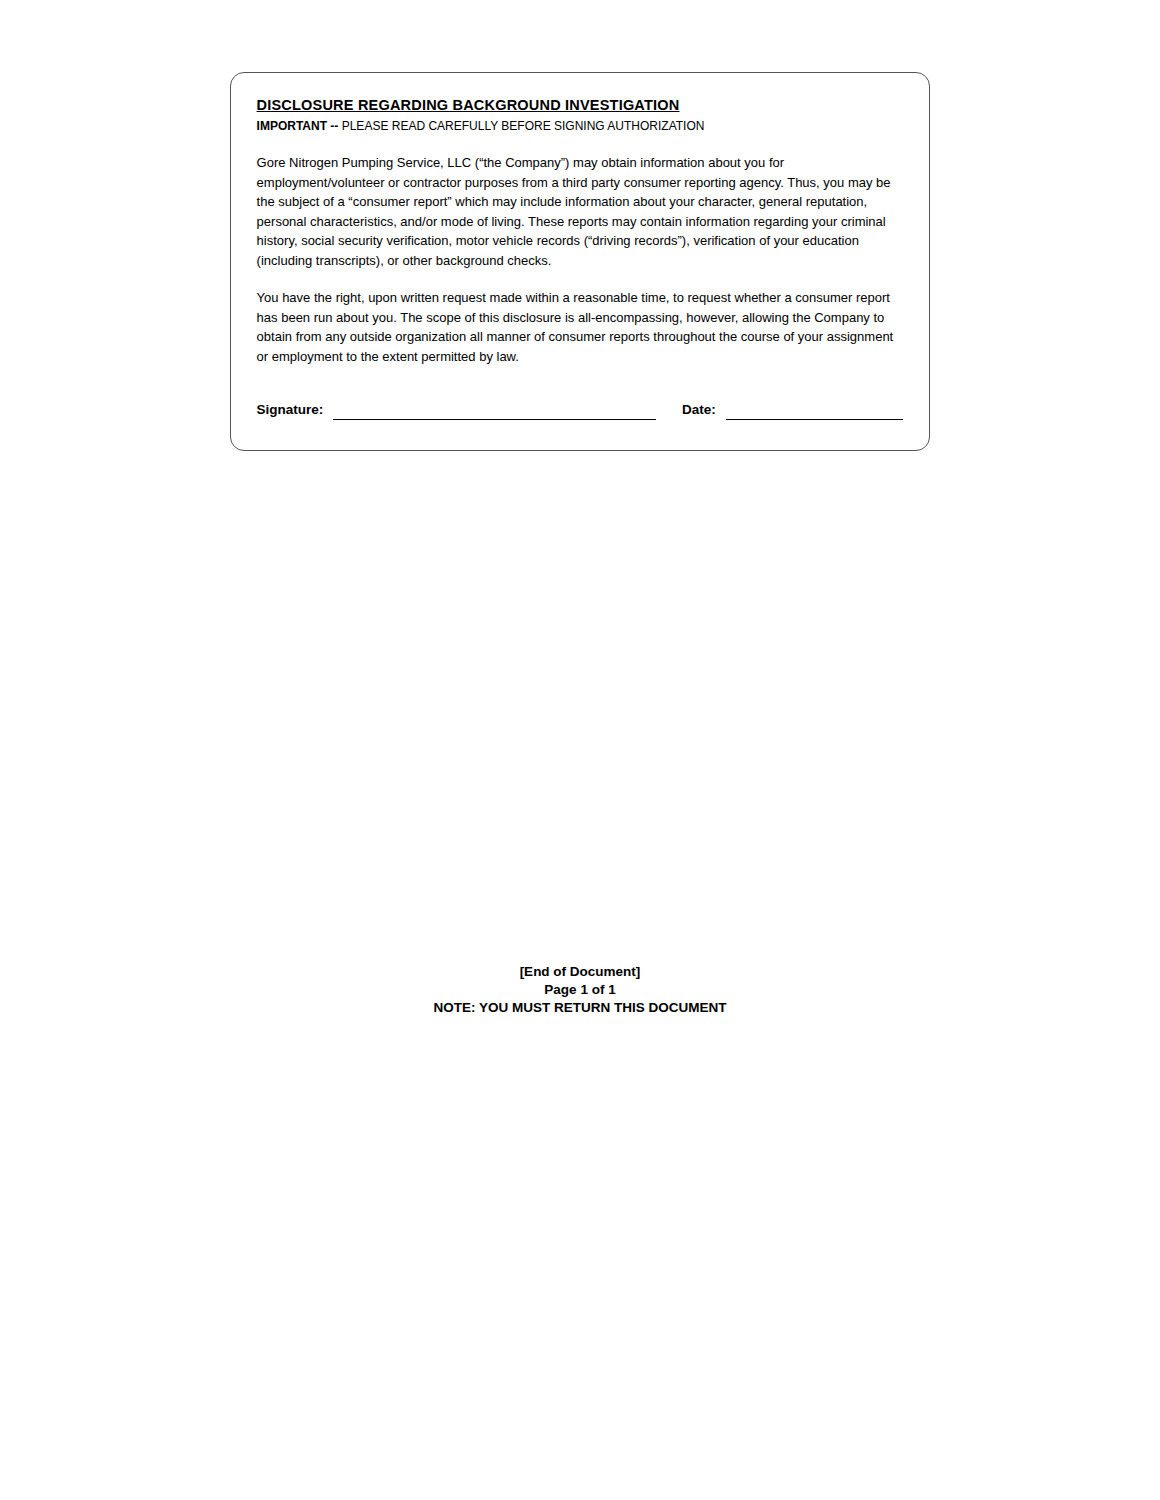DISCLOSURE REGARDING BACKGROUND INVESTIGATION
IMPORTANT -- PLEASE READ CAREFULLY BEFORE SIGNING AUTHORIZATION
Gore Nitrogen Pumping Service, LLC (“the Company”) may obtain information about you for employment/volunteer or contractor purposes from a third party consumer reporting agency. Thus, you may be the subject of a “consumer report” which may include information about your character, general reputation, personal characteristics, and/or mode of living. These reports may contain information regarding your criminal history, social security verification, motor vehicle records (“driving records”), verification of your education (including transcripts), or other background checks.
You have the right, upon written request made within a reasonable time, to request whether a consumer report has been run about you. The scope of this disclosure is all-encompassing, however, allowing the Company to obtain from any outside organization all manner of consumer reports throughout the course of your assignment or employment to the extent permitted by law.
Signature: Date:
[End of Document]
Page 1 of 1
NOTE: YOU MUST RETURN THIS DOCUMENT